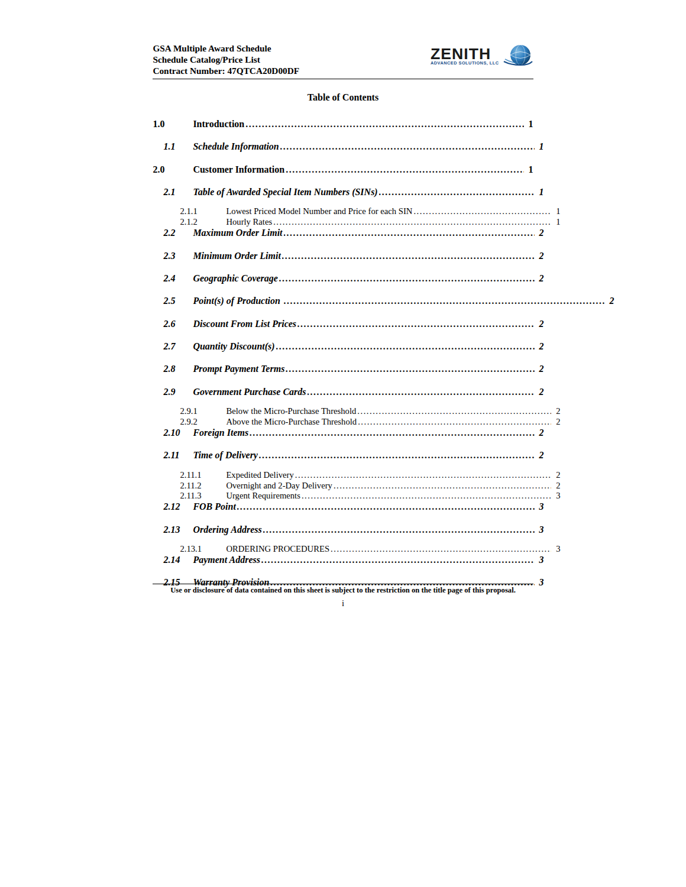GSA Multiple Award Schedule
Schedule Catalog/Price List
Contract Number: 47QTCA20D00DF
ZENITH
ADVANCED SOLUTIONS, LLC
Table of Contents
1.0 Introduction .................................................................................................................. 1
1.1 Schedule Information ................................................................................................... 1
2.0 Customer Information ................................................................................................. 1
2.1 Table of Awarded Special Item Numbers (SINs) ............................................................. 1
2.1.1 Lowest Priced Model Number and Price for each SIN ............................................. 1
2.1.2 Hourly Rates ......................................................................................................... 1
2.2 Maximum Order Limit ................................................................................................. 2
2.3 Minimum Order Limit .................................................................................................. 2
2.4 Geographic Coverage .................................................................................................... 2
2.5 Point(s) of Production </span ................................................................................................... 2
2.6 Discount From List Prices .............................................................................................. 2
2.7 Quantity Discount(s) ..................................................................................................... 2
2.8 Prompt Payment Terms ................................................................................................ 2
2.9 Government Purchase Cards ......................................................................................... 2
2.9.1 Below the Micro-Purchase Threshold ..................................................................... 2
2.9.2 Above the Micro-Purchase Threshold ..................................................................... 2
2.10 Foreign Items .............................................................................................................. 2
2.11 Time of Delivery .......................................................................................................... 2
2.11.1 Expedited Delivery .................................................................................................. 2
2.11.2 Overnight and 2-Day Delivery ................................................................................ 2
2.11.3 Urgent Requirements .............................................................................................. 3
2.12 FOB Point ................................................................................................................. 3
2.13 Ordering Address ....................................................................................................... 3
2.13.1 ORDERING PROCEDURES .............................................................................. 3
2.14 Payment Address ....................................................................................................... 3
2.15 Warranty Provision .................................................................................................... 3
Use or disclosure of data contained on this sheet is subject to the restriction on the title page of this proposal.
i